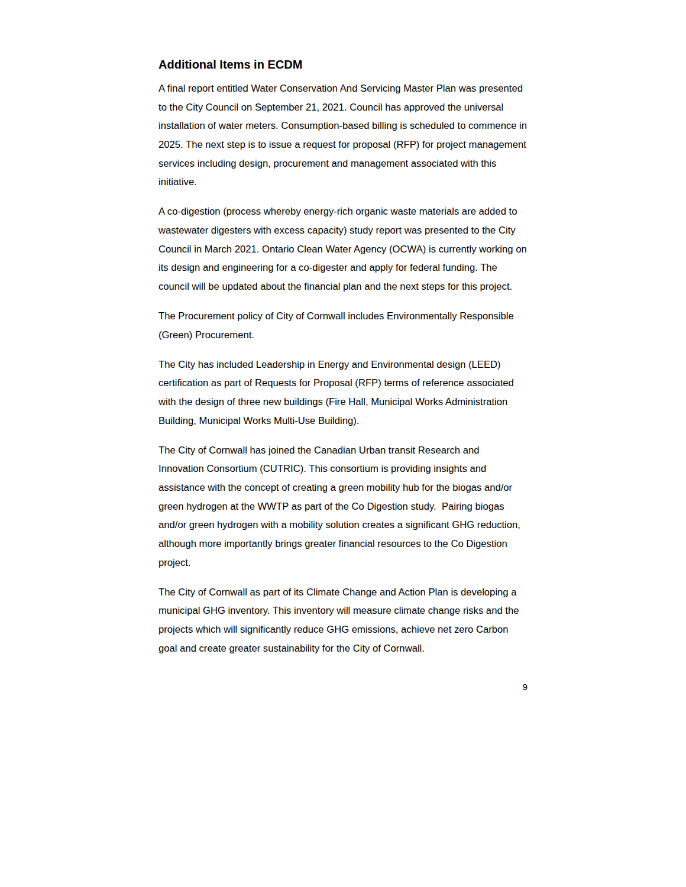Additional Items in ECDM
A final report entitled Water Conservation And Servicing Master Plan was presented to the City Council on September 21, 2021. Council has approved the universal installation of water meters. Consumption-based billing is scheduled to commence in 2025. The next step is to issue a request for proposal (RFP) for project management services including design, procurement and management associated with this initiative.
A co-digestion (process whereby energy-rich organic waste materials are added to wastewater digesters with excess capacity) study report was presented to the City Council in March 2021. Ontario Clean Water Agency (OCWA) is currently working on its design and engineering for a co-digester and apply for federal funding. The council will be updated about the financial plan and the next steps for this project.
The Procurement policy of City of Cornwall includes Environmentally Responsible (Green) Procurement.
The City has included Leadership in Energy and Environmental design (LEED) certification as part of Requests for Proposal (RFP) terms of reference associated with the design of three new buildings (Fire Hall, Municipal Works Administration Building, Municipal Works Multi-Use Building).
The City of Cornwall has joined the Canadian Urban transit Research and Innovation Consortium (CUTRIC). This consortium is providing insights and assistance with the concept of creating a green mobility hub for the biogas and/or green hydrogen at the WWTP as part of the Co Digestion study. Pairing biogas and/or green hydrogen with a mobility solution creates a significant GHG reduction, although more importantly brings greater financial resources to the Co Digestion project.
The City of Cornwall as part of its Climate Change and Action Plan is developing a municipal GHG inventory. This inventory will measure climate change risks and the projects which will significantly reduce GHG emissions, achieve net zero Carbon goal and create greater sustainability for the City of Cornwall.
9